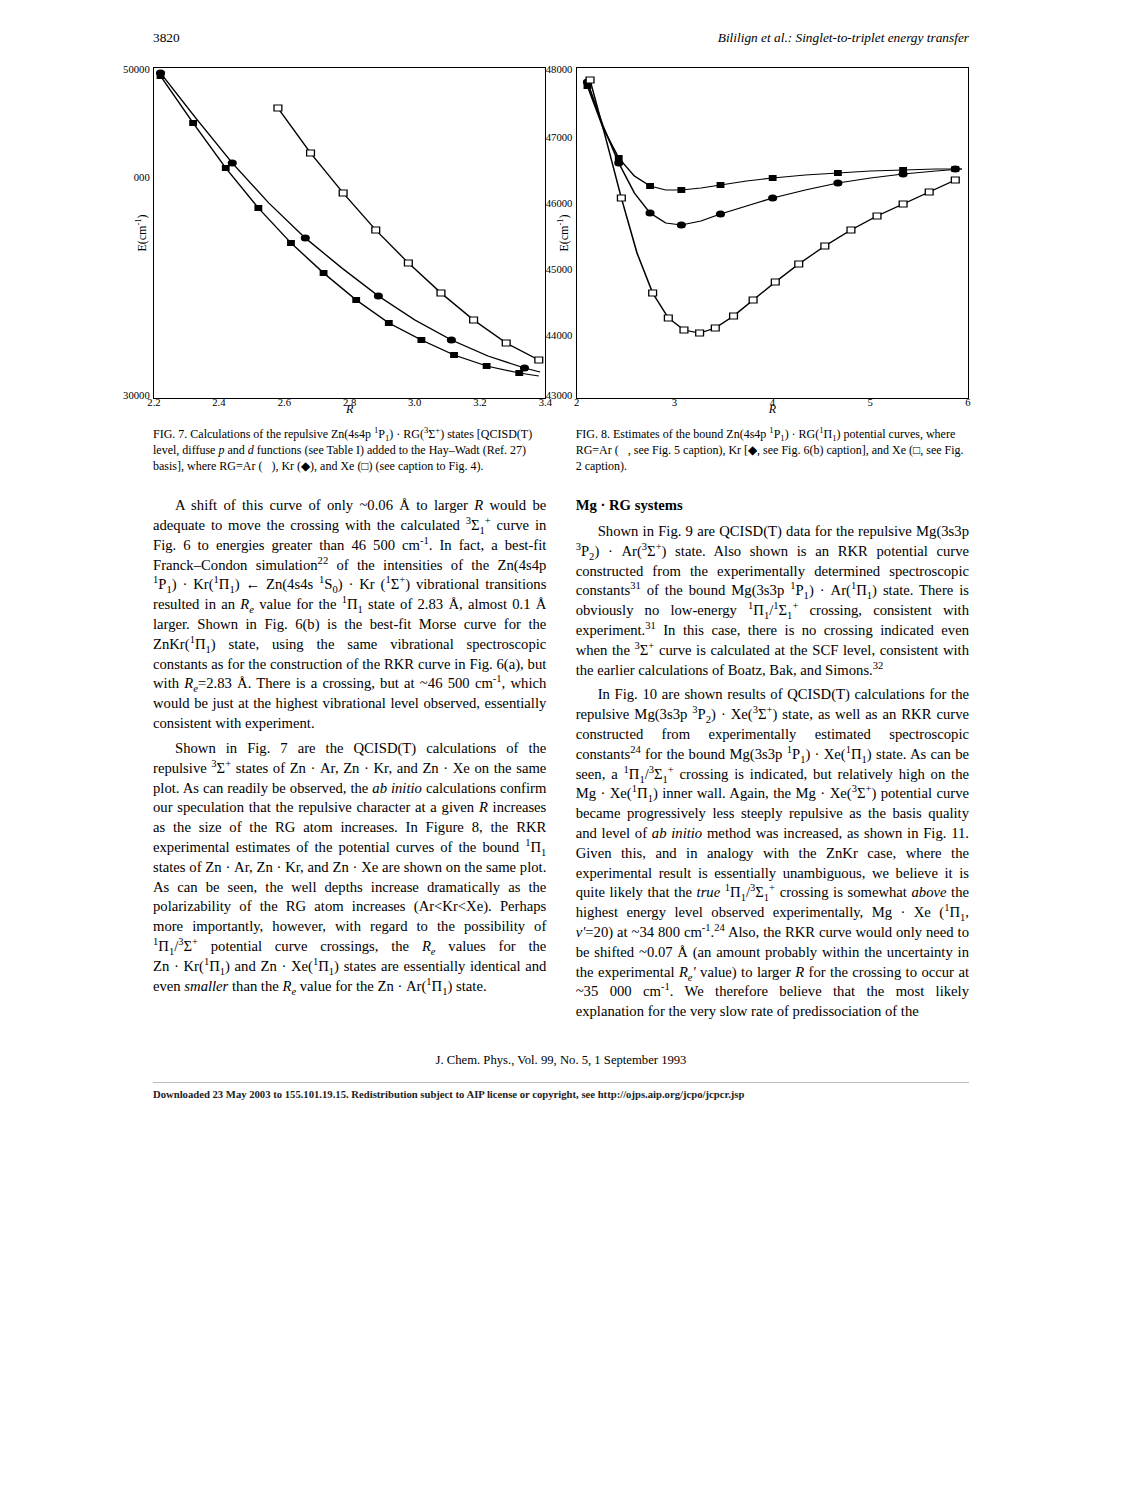3820 Bililign et al.: Singlet-to-triplet energy transfer
E(cm-1) 50000  000 30000 2.2 2.4 2.6 2.8 3.0 3.2 3.4 R
FIG. 7. Calculations of the repulsive Zn(4s4p 1P1) · RG(3Σ+) states [QCISD(T) level, diffuse p and d functions (see Table I) added to the Hay–Wadt (Ref. 27) basis], where RG=Ar ( ), Kr (◆), and Xe (□) (see caption to Fig. 4).
E(cm-1) 48000 47000 46000 45000 44000 43000 2 3 4 5 6 R
FIG. 8. Estimates of the bound Zn(4s4p 1P1) · RG(1Π1) potential curves, where RG=Ar ( , see Fig. 5 caption), Kr [◆, see Fig. 6(b) caption], and Xe (□, see Fig. 2 caption).
A shift of this curve of only ~0.06 Å to larger R would be adequate to move the crossing with the calculated 3Σ1+ curve in Fig. 6 to energies greater than 46 500 cm-1. In fact, a best-fit Franck–Condon simulation22 of the intensities of the Zn(4s4p 1P1) · Kr(1Π1) ← Zn(4s4s 1S0) · Kr (1Σ+) vibrational transitions resulted in an Re value for the 1Π1 state of 2.83 Å, almost 0.1 Å larger. Shown in Fig. 6(b) is the best-fit Morse curve for the ZnKr(1Π1) state, using the same vibrational spectroscopic constants as for the construction of the RKR curve in Fig. 6(a), but with Re=2.83 Å. There is a crossing, but at ~46 500 cm-1, which would be just at the highest vibrational level observed, essentially consistent with experiment.
Shown in Fig. 7 are the QCISD(T) calculations of the repulsive 3Σ+ states of Zn · Ar, Zn · Kr, and Zn · Xe on the same plot. As can readily be observed, the ab initio calculations confirm our speculation that the repulsive character at a given R increases as the size of the RG atom increases. In Figure 8, the RKR experimental estimates of the potential curves of the bound 1Π1 states of Zn · Ar, Zn · Kr, and Zn · Xe are shown on the same plot. As can be seen, the well depths increase dramatically as the polarizability of the RG atom increases (Ar<Kr<Xe). Perhaps more importantly, however, with regard to the possibility of 1Π1/3Σ+ potential curve crossings, the Re values for the Zn · Kr(1Π1) and Zn · Xe(1Π1) states are essentially identical and even smaller than the Re value for the Zn · Ar(1Π1) state.
Mg · RG systems
Shown in Fig. 9 are QCISD(T) data for the repulsive Mg(3s3p 3P2) · Ar(3Σ+) state. Also shown is an RKR potential curve constructed from the experimentally determined spectroscopic constants31 of the bound Mg(3s3p 1P1) · Ar(1Π1) state. There is obviously no low-energy 1Π1/1Σ1+ crossing, consistent with experiment.31 In this case, there is no crossing indicated even when the 3Σ+ curve is calculated at the SCF level, consistent with the earlier calculations of Boatz, Bak, and Simons.32
In Fig. 10 are shown results of QCISD(T) calculations for the repulsive Mg(3s3p 3P2) · Xe(3Σ+) state, as well as an RKR curve constructed from experimentally estimated spectroscopic constants24 for the bound Mg(3s3p 1P1) · Xe(1Π1) state. As can be seen, a 1Π1/3Σ1+ crossing is indicated, but relatively high on the Mg · Xe(1Π1) inner wall. Again, the Mg · Xe(3Σ+) potential curve became progressively less steeply repulsive as the basis quality and level of ab initio method was increased, as shown in Fig. 11. Given this, and in analogy with the ZnKr case, where the experimental result is essentially unambiguous, we believe it is quite likely that the true 1Π1/3Σ1+ crossing is somewhat above the highest energy level observed experimentally, Mg · Xe (1Π1, v'=20) at ~34 800 cm-1.24 Also, the RKR curve would only need to be shifted ~0.07 Å (an amount probably within the uncertainty in the experimental Re' value) to larger R for the crossing to occur at ~35 000 cm-1. We therefore believe that the most likely explanation for the very slow rate of predissociation of the
J. Chem. Phys., Vol. 99, No. 5, 1 September 1993
Downloaded 23 May 2003 to 155.101.19.15. Redistribution subject to AIP license or copyright, see http://ojps.aip.org/jcpo/jcpcr.jsp